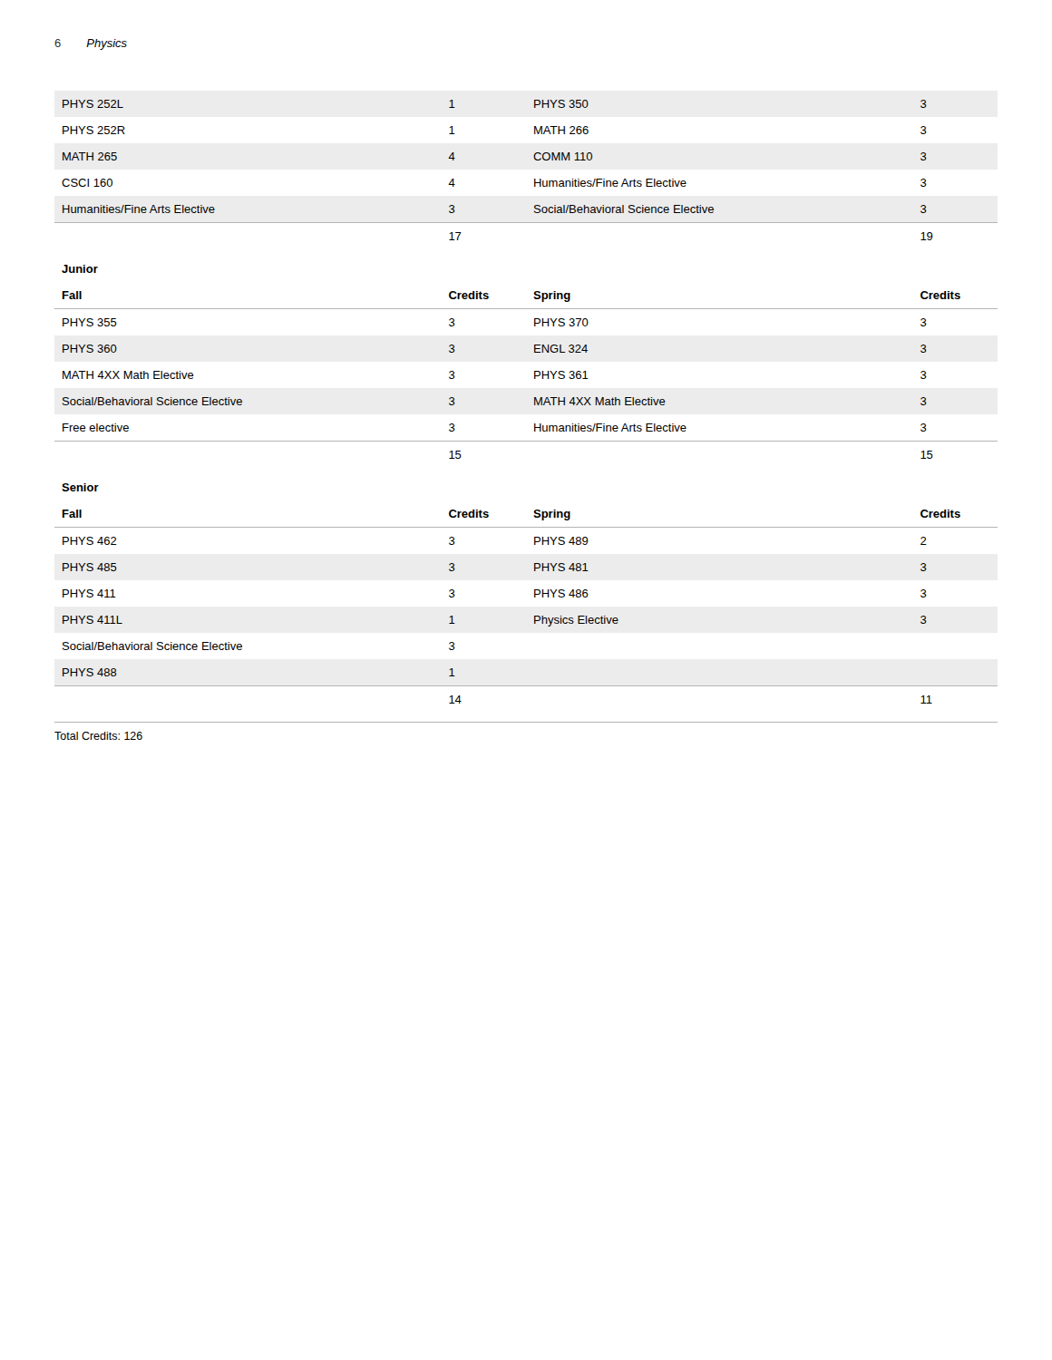6 Physics
| PHYS 252L | 1 | PHYS 350 | 3 |
| PHYS 252R | 1 | MATH 266 | 3 |
| MATH 265 | 4 | COMM 110 | 3 |
| CSCI 160 | 4 | Humanities/Fine Arts Elective | 3 |
| Humanities/Fine Arts Elective | 3 | Social/Behavioral Science Elective | 3 |
| | 17 | | 19 |
| Junior |
| Fall | Credits | Spring | Credits |
| PHYS 355 | 3 | PHYS 370 | 3 |
| PHYS 360 | 3 | ENGL 324 | 3 |
| MATH 4XX Math Elective | 3 | PHYS 361 | 3 |
| Social/Behavioral Science Elective | 3 | MATH 4XX Math Elective | 3 |
| Free elective | 3 | Humanities/Fine Arts Elective | 3 |
| | 15 | | 15 |
| Senior |
| Fall | Credits | Spring | Credits |
| PHYS 462 | 3 | PHYS 489 | 2 |
| PHYS 485 | 3 | PHYS 481 | 3 |
| PHYS 411 | 3 | PHYS 486 | 3 |
| PHYS 411L | 1 | Physics Elective | 3 |
| Social/Behavioral Science Elective | 3 | | |
| PHYS 488 | 1 | | |
| | 14 | | 11 |
Total Credits: 126